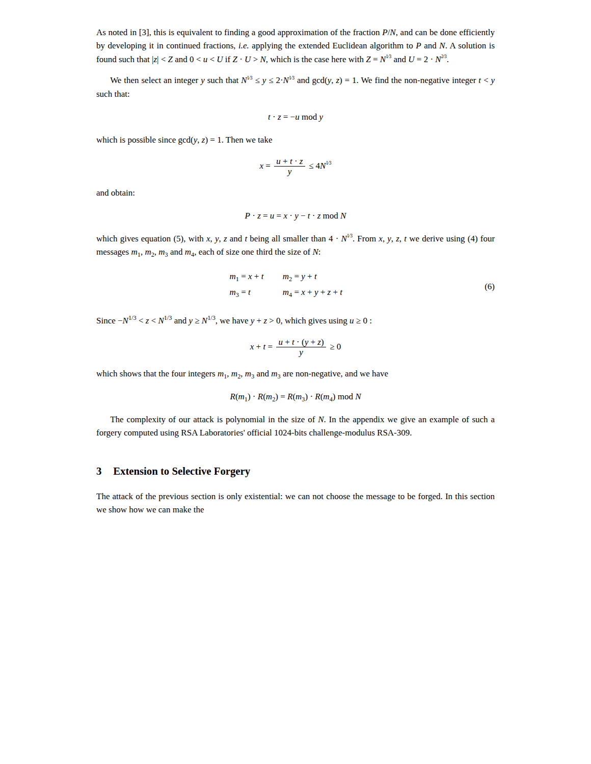As noted in [3], this is equivalent to finding a good approximation of the fraction P/N, and can be done efficiently by developing it in continued fractions, i.e. applying the extended Euclidean algorithm to P and N. A solution is found such that |z| < Z and 0 < u < U if Z · U > N, which is the case here with Z = N1⁄3 and U = 2 · N2⁄3.
We then select an integer y such that N1⁄3 ≤ y ≤ 2·N1⁄3 and gcd(y, z) = 1. We find the non-negative integer t < y such that:
t · z = −u mod y
which is possible since gcd(y, z) = 1. Then we take
x = u + t · z y ≤ 4N1⁄3
and obtain:
P · z = u = x · y − t · z mod N
which gives equation (5), with x, y, z and t being all smaller than 4 · N1⁄3. From x, y, z, t we derive using (4) four messages m1, m2, m3 and m4, each of size one third the size of N:
| m 1 = x + t | m 2 = y + t |
| m 3 = t | m 4 = x + y + z + t |
(6)
Since −N1/3 < z < N1/3 and y ≥ N1/3, we have y + z > 0, which gives using u ≥ 0 :
x + t = u + t · (y + z) y ≥ 0
which shows that the four integers m1, m2, m3 and m3 are non-negative, and we have
R(m1) · R(m2) = R(m3) · R(m4) mod N
The complexity of our attack is polynomial in the size of N. In the appendix we give an example of such a forgery computed using RSA Laboratories' official 1024-bits challenge-modulus RSA-309.
3 Extension to Selective Forgery
The attack of the previous section is only existential: we can not choose the message to be forged. In this section we show how we can make the